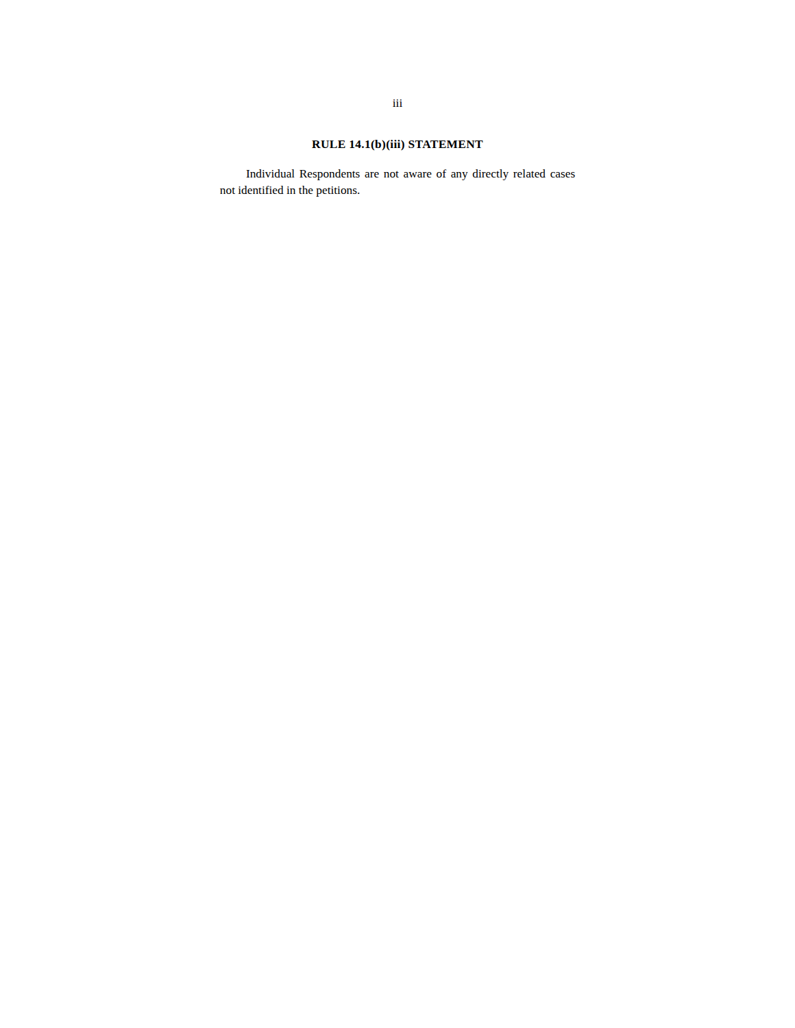iii
RULE 14.1(b)(iii) STATEMENT
Individual Respondents are not aware of any directly related cases not identified in the petitions.